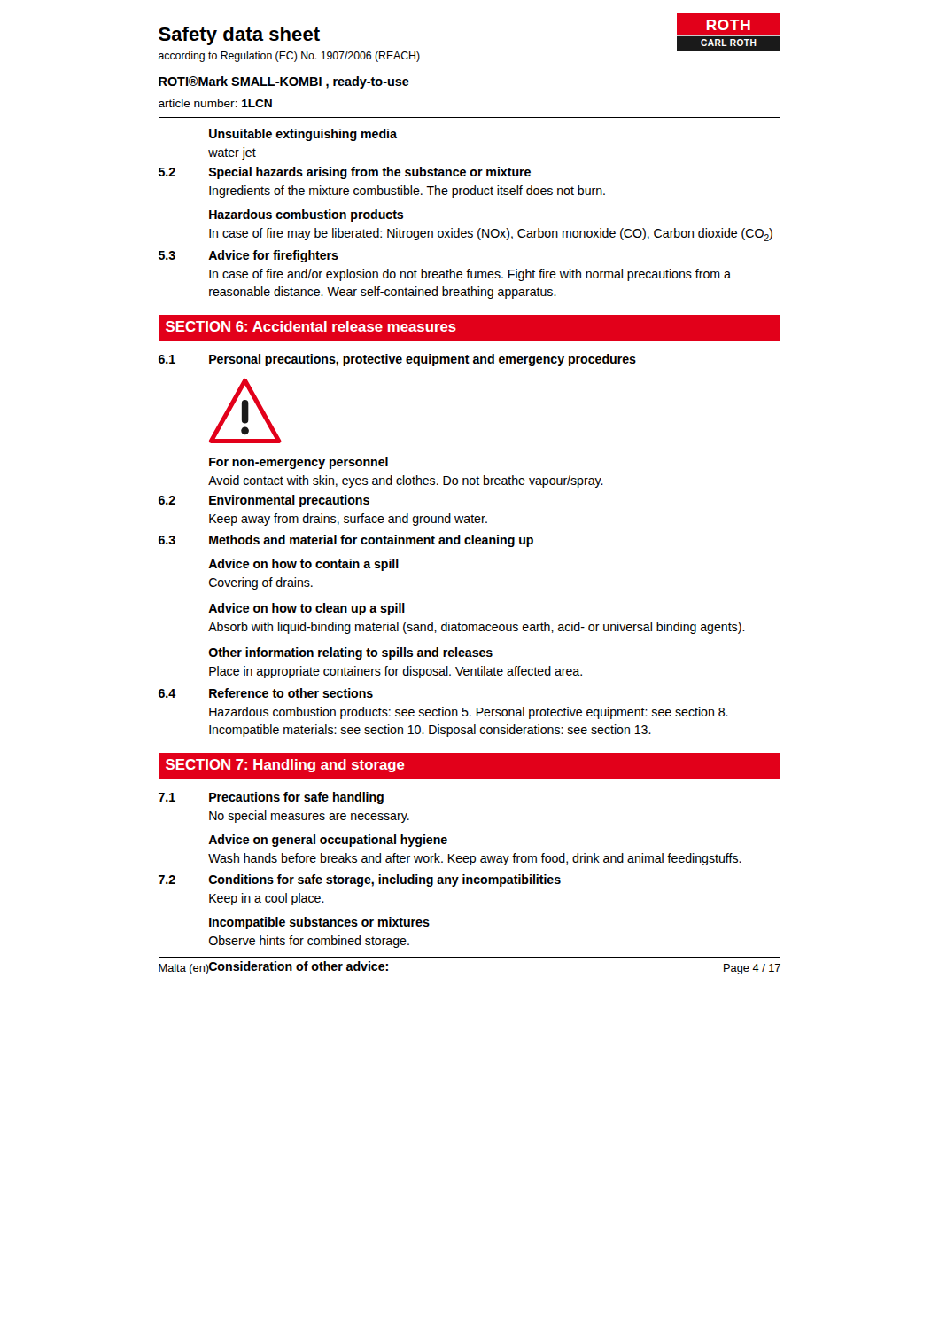ROTH R CARL ROTH
Safety data sheet
according to Regulation (EC) No. 1907/2006 (REACH)
ROTI®Mark SMALL-KOMBI , ready-to-use
article number: 1LCN
Unsuitable extinguishing media
water jet
5.2
Special hazards arising from the substance or mixture
Ingredients of the mixture combustible. The product itself does not burn.
Hazardous combustion products
In case of fire may be liberated: Nitrogen oxides (NOx), Carbon monoxide (CO), Carbon dioxide (CO2)
5.3
Advice for firefighters
In case of fire and/or explosion do not breathe fumes. Fight fire with normal precautions from a reasonable distance. Wear self-contained breathing apparatus.
SECTION 6: Accidental release measures
6.1
Personal precautions, protective equipment and emergency procedures
For non-emergency personnel
Avoid contact with skin, eyes and clothes. Do not breathe vapour/spray.
6.2
Environmental precautions
Keep away from drains, surface and ground water.
6.3
Methods and material for containment and cleaning up
Advice on how to contain a spill
Covering of drains.
Advice on how to clean up a spill
Absorb with liquid-binding material (sand, diatomaceous earth, acid- or universal binding agents).
Other information relating to spills and releases
Place in appropriate containers for disposal. Ventilate affected area.
6.4
Reference to other sections
Hazardous combustion products: see section 5. Personal protective equipment: see section 8. Incompatible materials: see section 10. Disposal considerations: see section 13.
SECTION 7: Handling and storage
7.1
Precautions for safe handling
No special measures are necessary.
Advice on general occupational hygiene
Wash hands before breaks and after work. Keep away from food, drink and animal feedingstuffs.
7.2
Conditions for safe storage, including any incompatibilities
Keep in a cool place.
Incompatible substances or mixtures
Observe hints for combined storage.
Consideration of other advice:
Malta (en) Page 4 / 17